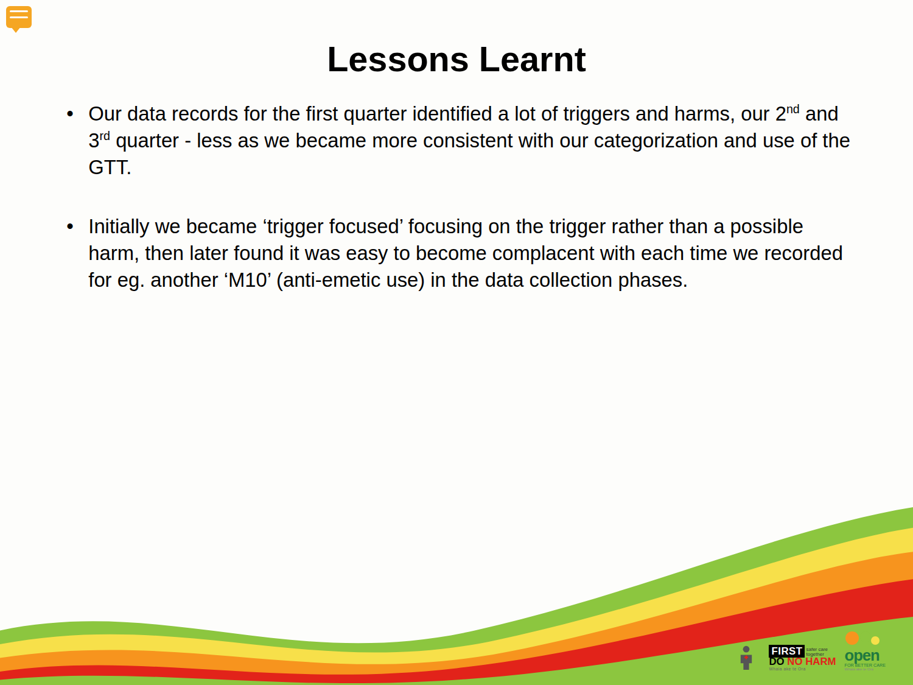Lessons Learnt
Our data records for the first quarter identified a lot of triggers and harms, our 2nd and 3rd quarter - less as we became more consistent with our categorization and use of the GTT.
Initially we became ‘trigger focused’ focusing on the trigger rather than a possible harm, then later found it was easy to become complacent with each time we recorded for eg. another ‘M10’ (anti-emetic use) in the data collection phases.
FIRST safer care
together
DO NO HARM
Whaia ake te Ora
open
FOR BETTER CARE Whaia ake te Ora